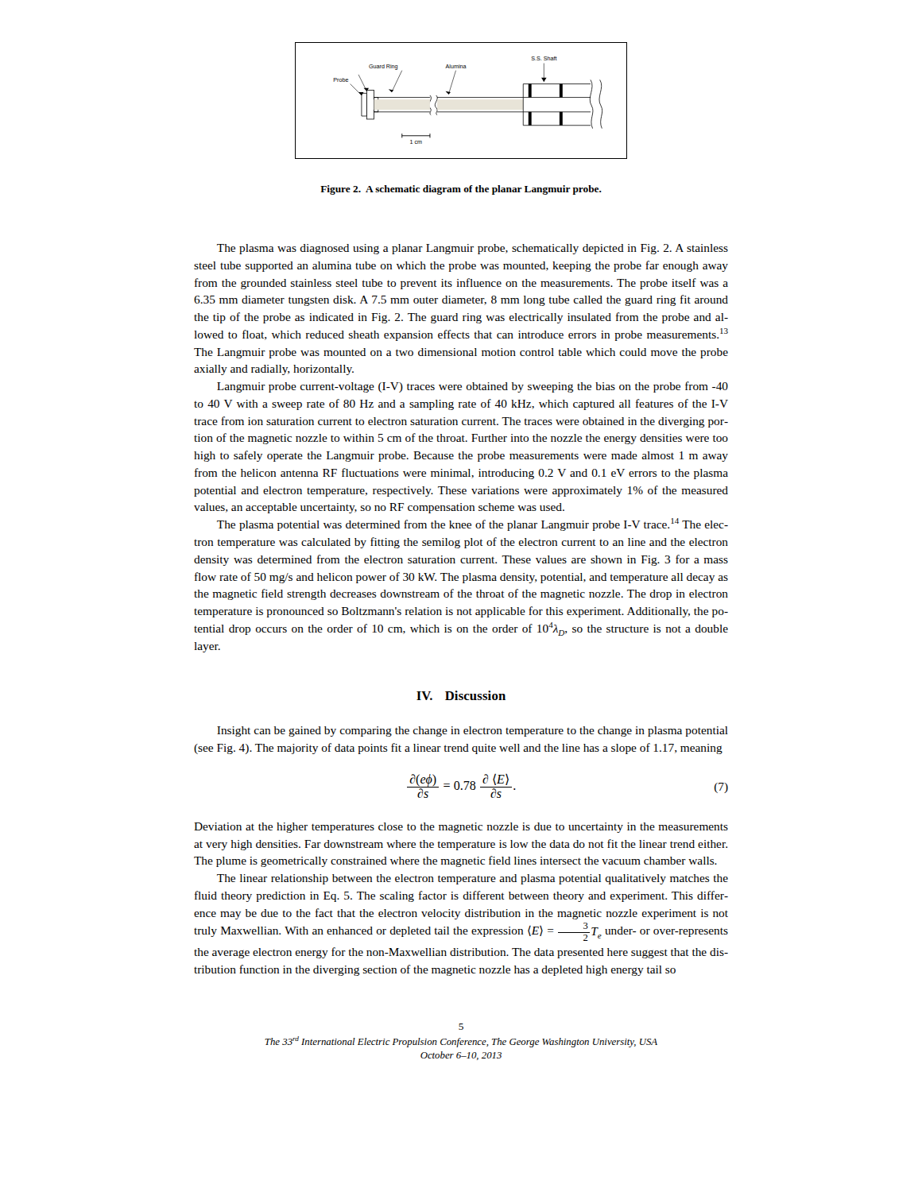Guard Ring Alumina S.S. Shaft Probe 1 cm
Figure 2. A schematic diagram of the planar Langmuir probe.
The plasma was diagnosed using a planar Langmuir probe, schematically depicted in Fig. 2. A stainless steel tube supported an alumina tube on which the probe was mounted, keeping the probe far enough away from the grounded stainless steel tube to prevent its influence on the measurements. The probe itself was a 6.35 mm diameter tungsten disk. A 7.5 mm outer diameter, 8 mm long tube called the guard ring fit around the tip of the probe as indicated in Fig. 2. The guard ring was electrically insulated from the probe and allowed to float, which reduced sheath expansion effects that can introduce errors in probe measurements.13 The Langmuir probe was mounted on a two dimensional motion control table which could move the probe axially and radially, horizontally.
Langmuir probe current-voltage (I-V) traces were obtained by sweeping the bias on the probe from -40 to 40 V with a sweep rate of 80 Hz and a sampling rate of 40 kHz, which captured all features of the I-V trace from ion saturation current to electron saturation current. The traces were obtained in the diverging portion of the magnetic nozzle to within 5 cm of the throat. Further into the nozzle the energy densities were too high to safely operate the Langmuir probe. Because the probe measurements were made almost 1 m away from the helicon antenna RF fluctuations were minimal, introducing 0.2 V and 0.1 eV errors to the plasma potential and electron temperature, respectively. These variations were approximately 1% of the measured values, an acceptable uncertainty, so no RF compensation scheme was used.
The plasma potential was determined from the knee of the planar Langmuir probe I-V trace.14 The electron temperature was calculated by fitting the semilog plot of the electron current to an line and the electron density was determined from the electron saturation current. These values are shown in Fig. 3 for a mass flow rate of 50 mg/s and helicon power of 30 kW. The plasma density, potential, and temperature all decay as the magnetic field strength decreases downstream of the throat of the magnetic nozzle. The drop in electron temperature is pronounced so Boltzmann's relation is not applicable for this experiment. Additionally, the potential drop occurs on the order of 10 cm, which is on the order of 104λD, so the structure is not a double layer.
IV. Discussion
Insight can be gained by comparing the change in electron temperature to the change in plasma potential (see Fig. 4). The majority of data points fit a linear trend quite well and the line has a slope of 1.17, meaning
∂(eϕ) ∂s = 0.78 ∂ ⟨E⟩ ∂s . (7)
Deviation at the higher temperatures close to the magnetic nozzle is due to uncertainty in the measurements at very high densities. Far downstream where the temperature is low the data do not fit the linear trend either. The plume is geometrically constrained where the magnetic field lines intersect the vacuum chamber walls.
The linear relationship between the electron temperature and plasma potential qualitatively matches the fluid theory prediction in Eq. 5. The scaling factor is different between theory and experiment. This difference may be due to the fact that the electron velocity distribution in the magnetic nozzle experiment is not truly Maxwellian. With an enhanced or depleted tail the expression ⟨E⟩ = 32 Te under- or over-represents the average electron energy for the non-Maxwellian distribution. The data presented here suggest that the distribution function in the diverging section of the magnetic nozzle has a depleted high energy tail so
5
The 33rd International Electric Propulsion Conference, The George Washington University, USA
October 6–10, 2013